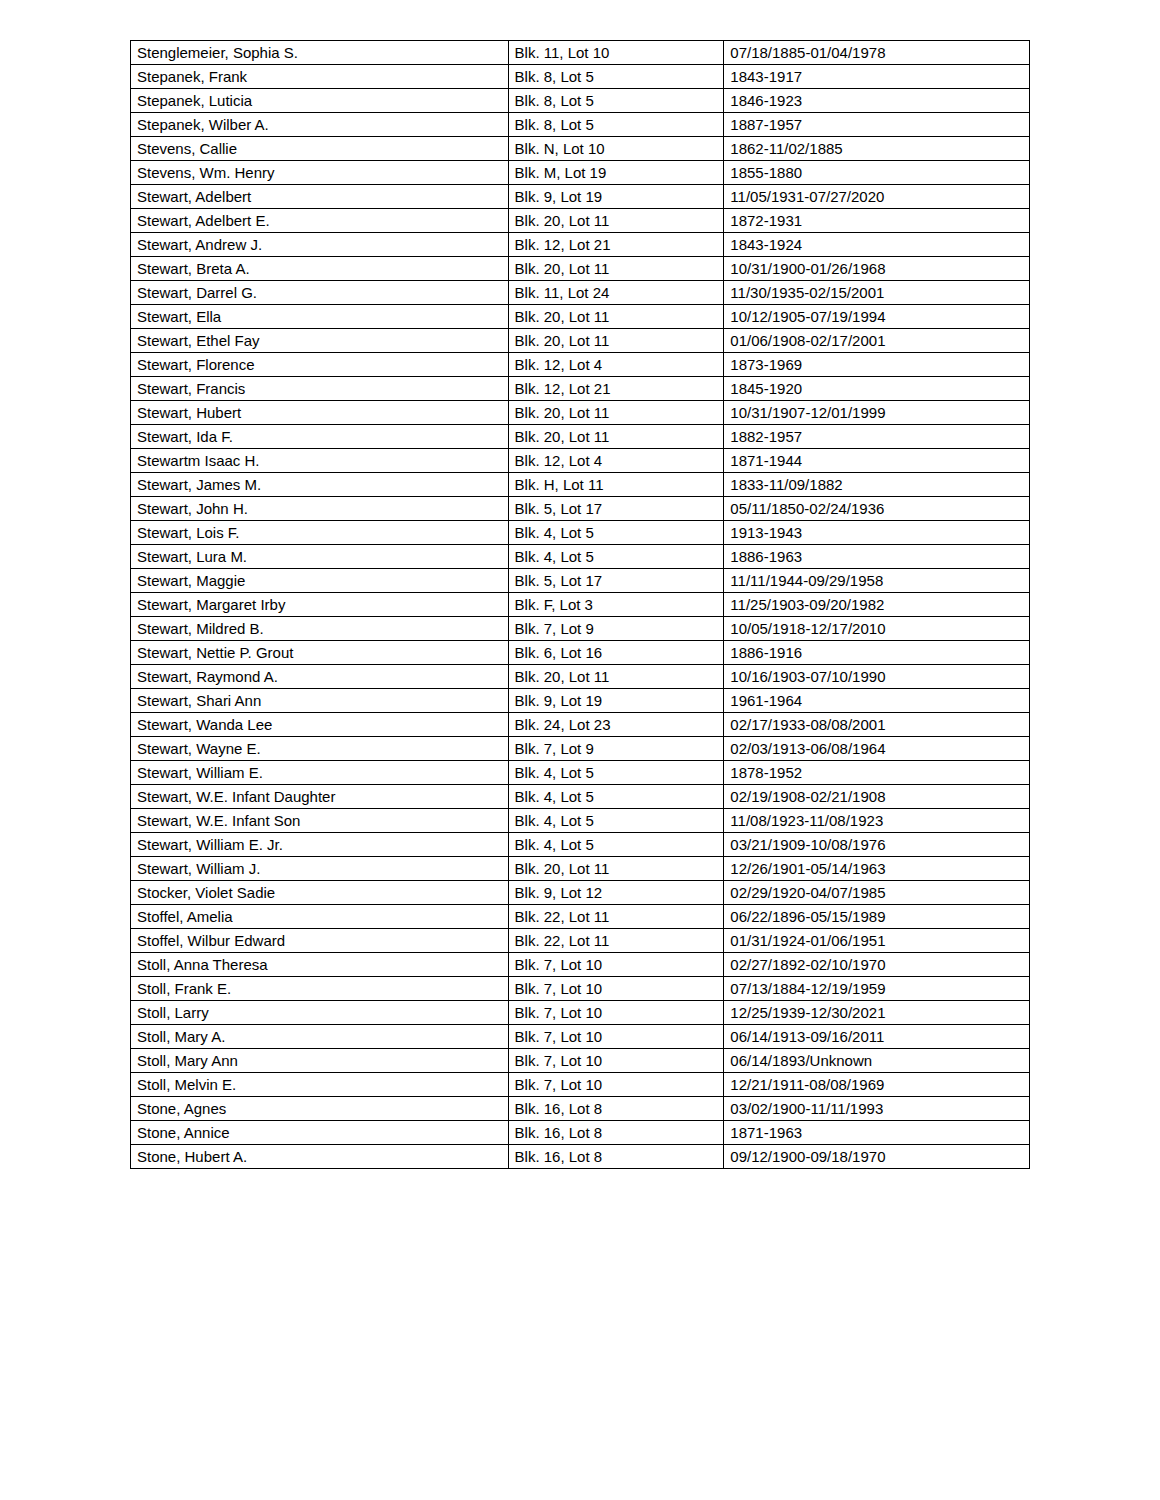| Stenglemeier, Sophia S. | Blk. 11, Lot 10 | 07/18/1885-01/04/1978 |
| Stepanek, Frank | Blk. 8, Lot 5 | 1843-1917 |
| Stepanek, Luticia | Blk. 8, Lot 5 | 1846-1923 |
| Stepanek, Wilber A. | Blk. 8, Lot 5 | 1887-1957 |
| Stevens, Callie | Blk. N, Lot 10 | 1862-11/02/1885 |
| Stevens, Wm. Henry | Blk. M, Lot 19 | 1855-1880 |
| Stewart, Adelbert | Blk. 9, Lot 19 | 11/05/1931-07/27/2020 |
| Stewart, Adelbert E. | Blk. 20, Lot 11 | 1872-1931 |
| Stewart, Andrew J. | Blk. 12, Lot 21 | 1843-1924 |
| Stewart, Breta A. | Blk. 20, Lot 11 | 10/31/1900-01/26/1968 |
| Stewart, Darrel G. | Blk. 11, Lot 24 | 11/30/1935-02/15/2001 |
| Stewart, Ella | Blk. 20, Lot 11 | 10/12/1905-07/19/1994 |
| Stewart, Ethel Fay | Blk. 20, Lot 11 | 01/06/1908-02/17/2001 |
| Stewart, Florence | Blk. 12, Lot 4 | 1873-1969 |
| Stewart, Francis | Blk. 12, Lot 21 | 1845-1920 |
| Stewart, Hubert | Blk. 20, Lot 11 | 10/31/1907-12/01/1999 |
| Stewart, Ida F. | Blk. 20, Lot 11 | 1882-1957 |
| Stewartm Isaac H. | Blk. 12, Lot 4 | 1871-1944 |
| Stewart, James M. | Blk. H, Lot 11 | 1833-11/09/1882 |
| Stewart, John H. | Blk. 5, Lot 17 | 05/11/1850-02/24/1936 |
| Stewart, Lois F. | Blk. 4, Lot 5 | 1913-1943 |
| Stewart, Lura M. | Blk. 4, Lot 5 | 1886-1963 |
| Stewart, Maggie | Blk. 5, Lot 17 | 11/11/1944-09/29/1958 |
| Stewart, Margaret Irby | Blk. F, Lot 3 | 11/25/1903-09/20/1982 |
| Stewart, Mildred B. | Blk. 7, Lot 9 | 10/05/1918-12/17/2010 |
| Stewart, Nettie P. Grout | Blk. 6, Lot 16 | 1886-1916 |
| Stewart, Raymond A. | Blk. 20, Lot 11 | 10/16/1903-07/10/1990 |
| Stewart, Shari Ann | Blk. 9, Lot 19 | 1961-1964 |
| Stewart, Wanda Lee | Blk. 24, Lot 23 | 02/17/1933-08/08/2001 |
| Stewart, Wayne E. | Blk. 7, Lot 9 | 02/03/1913-06/08/1964 |
| Stewart, William E. | Blk. 4, Lot 5 | 1878-1952 |
| Stewart, W.E. Infant Daughter | Blk. 4, Lot 5 | 02/19/1908-02/21/1908 |
| Stewart, W.E. Infant Son | Blk. 4, Lot 5 | 11/08/1923-11/08/1923 |
| Stewart, William E. Jr. | Blk. 4, Lot 5 | 03/21/1909-10/08/1976 |
| Stewart, William J. | Blk. 20, Lot 11 | 12/26/1901-05/14/1963 |
| Stocker, Violet Sadie | Blk. 9, Lot 12 | 02/29/1920-04/07/1985 |
| Stoffel, Amelia | Blk. 22, Lot 11 | 06/22/1896-05/15/1989 |
| Stoffel, Wilbur Edward | Blk. 22, Lot 11 | 01/31/1924-01/06/1951 |
| Stoll, Anna Theresa | Blk. 7, Lot 10 | 02/27/1892-02/10/1970 |
| Stoll, Frank E. | Blk. 7, Lot 10 | 07/13/1884-12/19/1959 |
| Stoll, Larry | Blk. 7, Lot 10 | 12/25/1939-12/30/2021 |
| Stoll, Mary A. | Blk. 7, Lot 10 | 06/14/1913-09/16/2011 |
| Stoll, Mary Ann | Blk. 7, Lot 10 | 06/14/1893/Unknown |
| Stoll, Melvin E. | Blk. 7, Lot 10 | 12/21/1911-08/08/1969 |
| Stone, Agnes | Blk. 16, Lot 8 | 03/02/1900-11/11/1993 |
| Stone, Annice | Blk. 16, Lot 8 | 1871-1963 |
| Stone, Hubert A. | Blk. 16, Lot 8 | 09/12/1900-09/18/1970 |